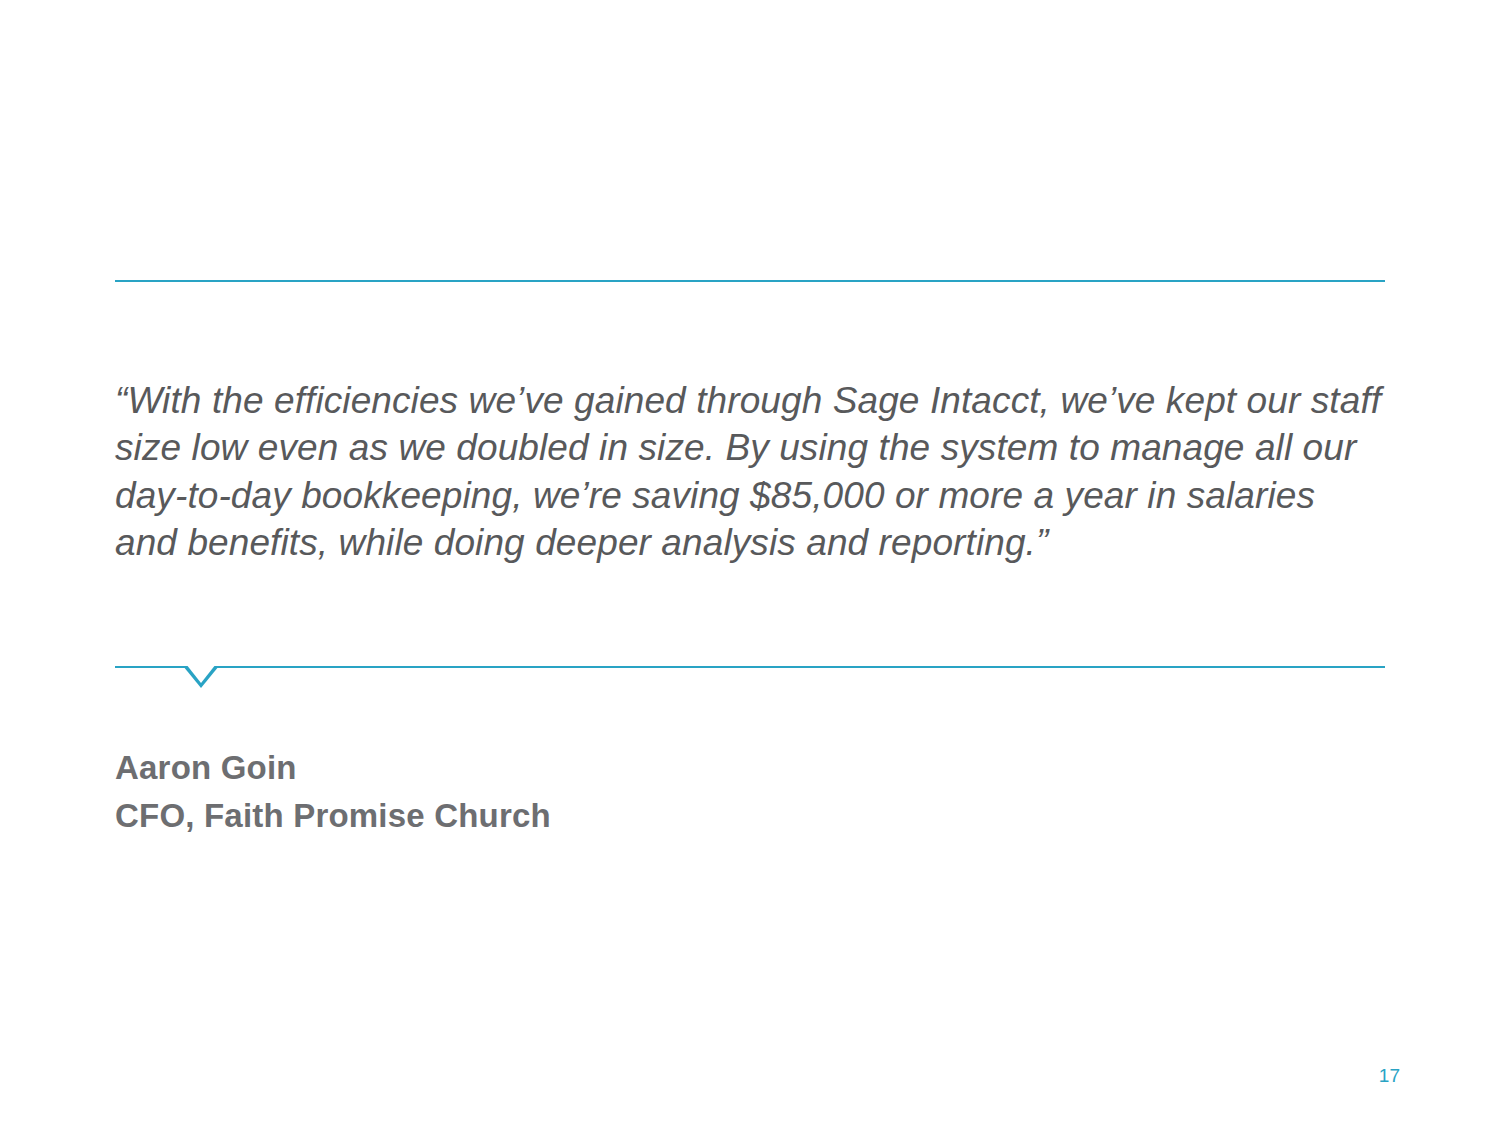“With the efficiencies we’ve gained through Sage Intacct, we’ve kept our staff size low even as we doubled in size. By using the system to manage all our day-to-day bookkeeping, we’re saving $85,000 or more a year in salaries and benefits, while doing deeper analysis and reporting.”
Aaron Goin CFO, Faith Promise Church
17